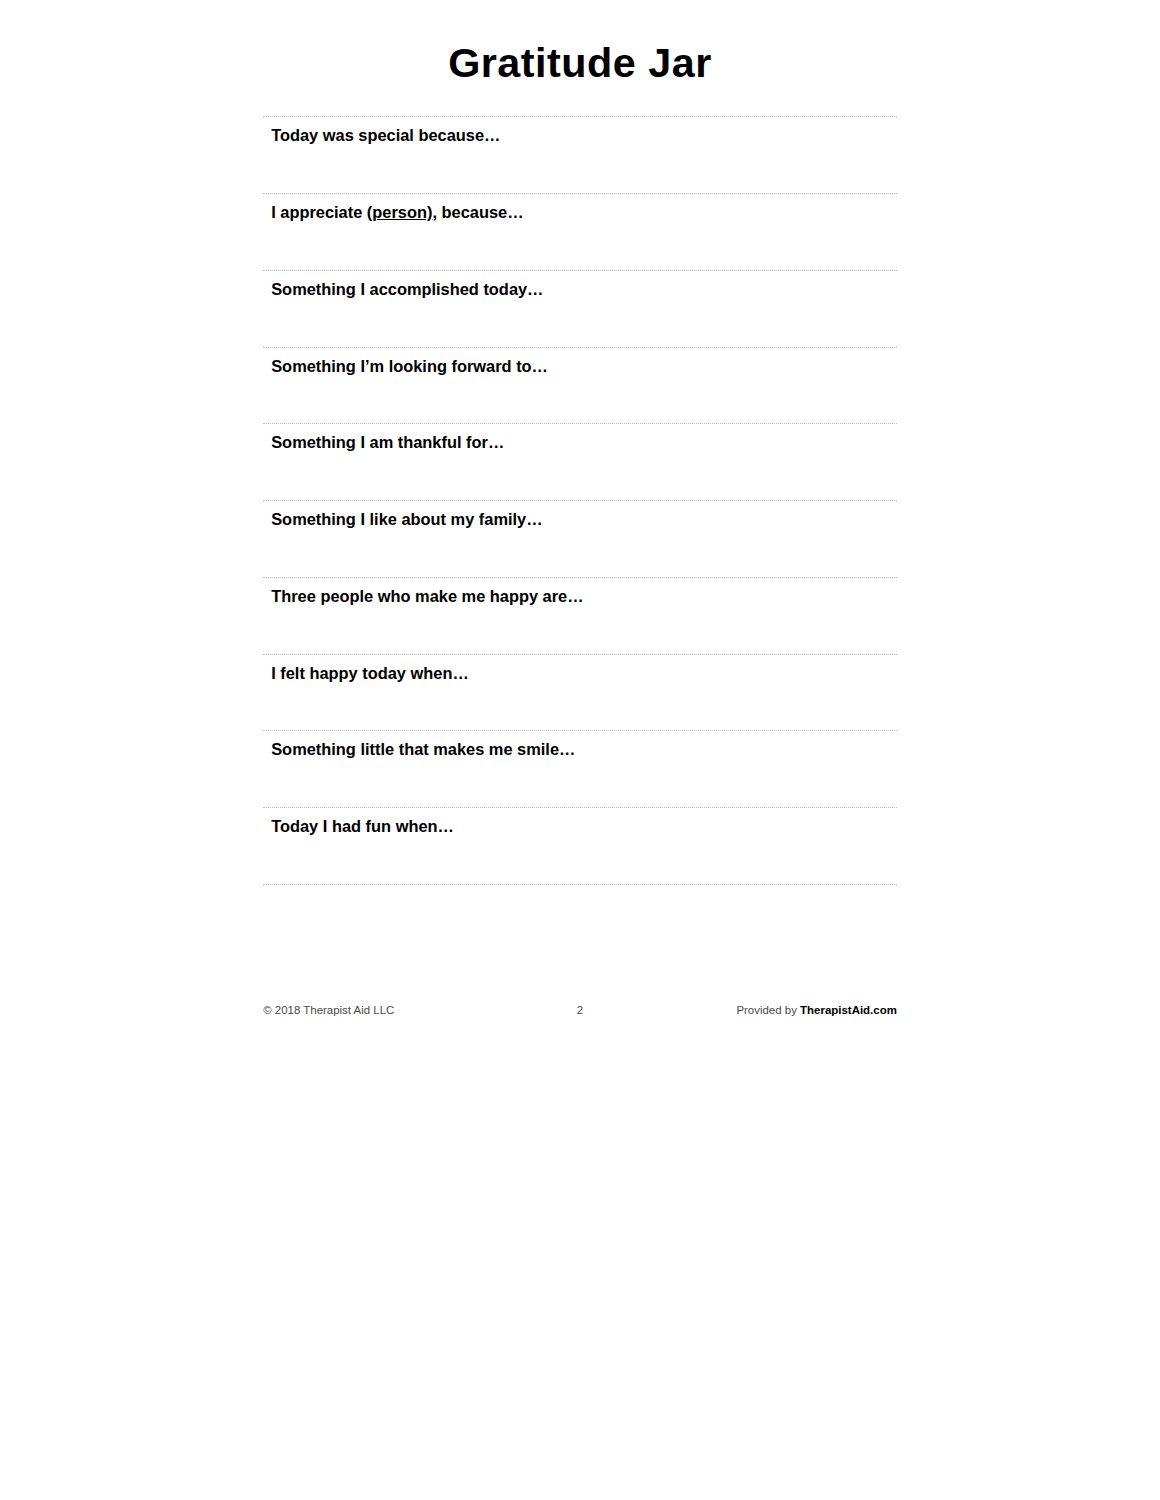Gratitude Jar
Today was special because…
I appreciate (person), because…
Something I accomplished today…
Something I’m looking forward to…
Something I am thankful for…
Something I like about my family…
Three people who make me happy are…
I felt happy today when…
Something little that makes me smile…
Today I had fun when…
© 2018 Therapist Aid LLC 2 Provided by TherapistAid.com